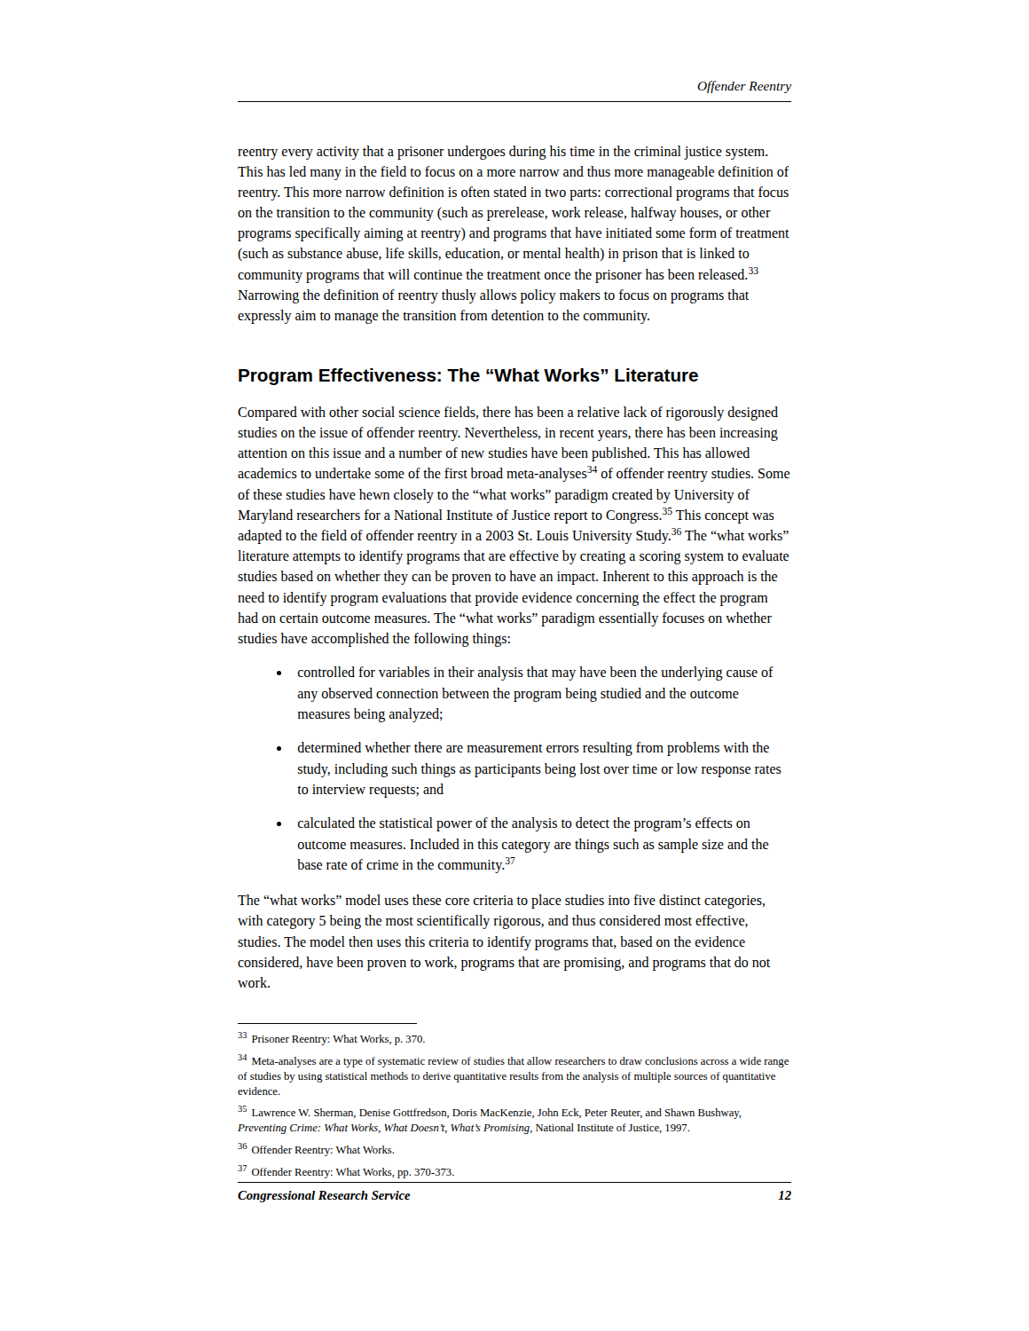Offender Reentry
reentry every activity that a prisoner undergoes during his time in the criminal justice system. This has led many in the field to focus on a more narrow and thus more manageable definition of reentry. This more narrow definition is often stated in two parts: correctional programs that focus on the transition to the community (such as prerelease, work release, halfway houses, or other programs specifically aiming at reentry) and programs that have initiated some form of treatment (such as substance abuse, life skills, education, or mental health) in prison that is linked to community programs that will continue the treatment once the prisoner has been released.33 Narrowing the definition of reentry thusly allows policy makers to focus on programs that expressly aim to manage the transition from detention to the community.
Program Effectiveness: The “What Works” Literature
Compared with other social science fields, there has been a relative lack of rigorously designed studies on the issue of offender reentry. Nevertheless, in recent years, there has been increasing attention on this issue and a number of new studies have been published. This has allowed academics to undertake some of the first broad meta-analyses34 of offender reentry studies. Some of these studies have hewn closely to the “what works” paradigm created by University of Maryland researchers for a National Institute of Justice report to Congress.35 This concept was adapted to the field of offender reentry in a 2003 St. Louis University Study.36 The “what works” literature attempts to identify programs that are effective by creating a scoring system to evaluate studies based on whether they can be proven to have an impact. Inherent to this approach is the need to identify program evaluations that provide evidence concerning the effect the program had on certain outcome measures. The “what works” paradigm essentially focuses on whether studies have accomplished the following things:
controlled for variables in their analysis that may have been the underlying cause of any observed connection between the program being studied and the outcome measures being analyzed;
determined whether there are measurement errors resulting from problems with the study, including such things as participants being lost over time or low response rates to interview requests; and
calculated the statistical power of the analysis to detect the program’s effects on outcome measures. Included in this category are things such as sample size and the base rate of crime in the community.37
The “what works” model uses these core criteria to place studies into five distinct categories, with category 5 being the most scientifically rigorous, and thus considered most effective, studies. The model then uses this criteria to identify programs that, based on the evidence considered, have been proven to work, programs that are promising, and programs that do not work.
33 Prisoner Reentry: What Works, p. 370.
34 Meta-analyses are a type of systematic review of studies that allow researchers to draw conclusions across a wide range of studies by using statistical methods to derive quantitative results from the analysis of multiple sources of quantitative evidence.
35 Lawrence W. Sherman, Denise Gottfredson, Doris MacKenzie, John Eck, Peter Reuter, and Shawn Bushway, Preventing Crime: What Works, What Doesn’t, What’s Promising, National Institute of Justice, 1997.
36 Offender Reentry: What Works.
37 Offender Reentry: What Works, pp. 370-373.
Congressional Research Service 12